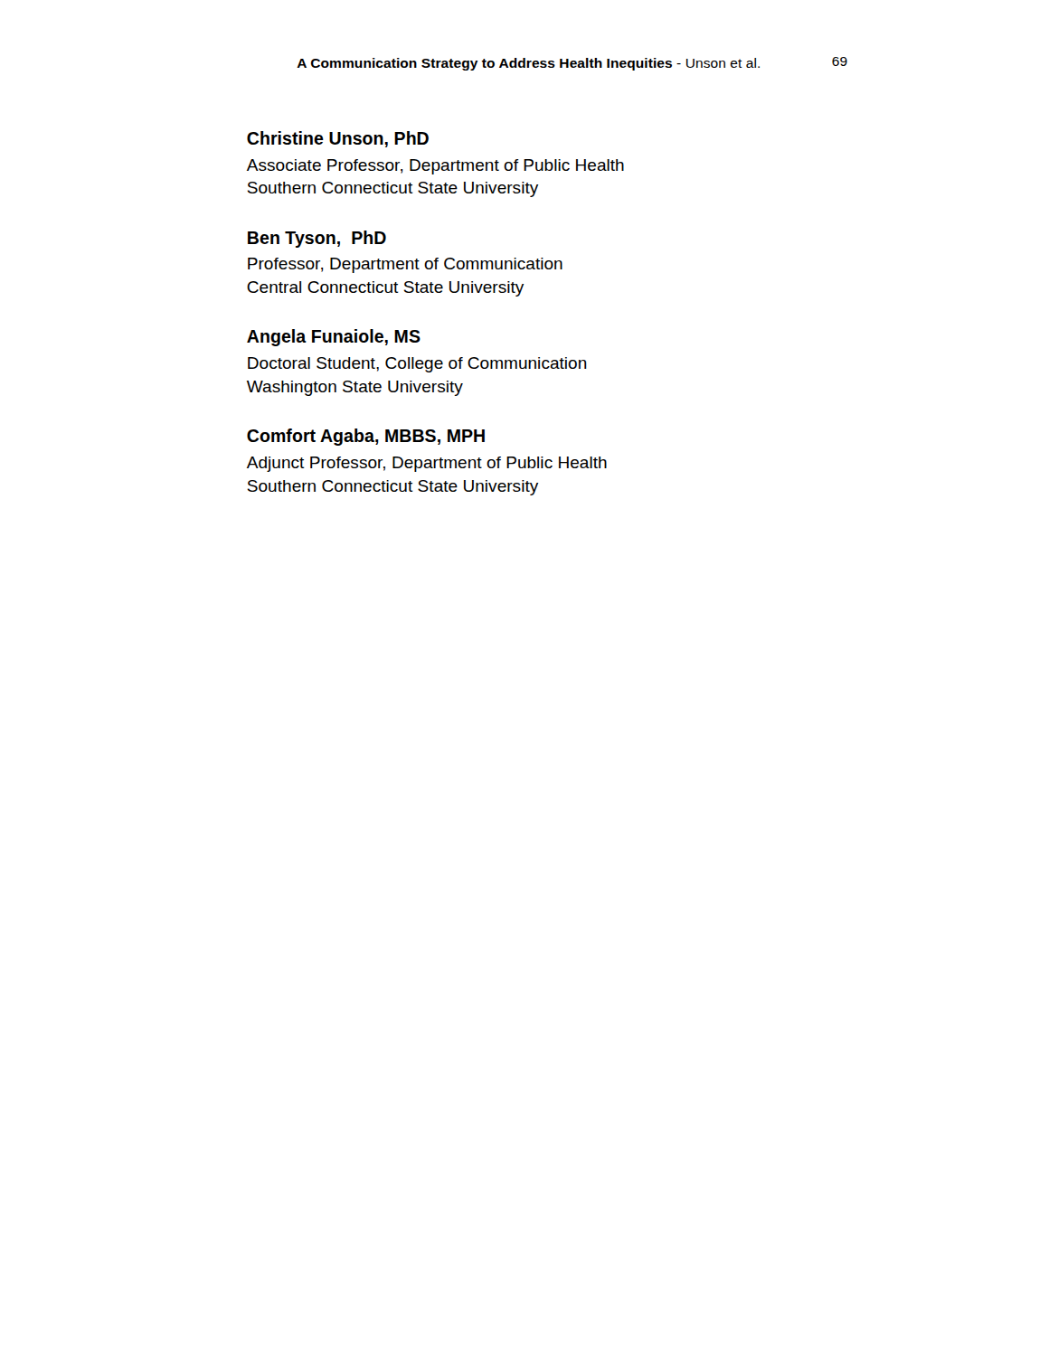A Communication Strategy to Address Health Inequities - Unson et al. 69
Christine Unson, PhD
Associate Professor, Department of Public Health
Southern Connecticut State University
Ben Tyson, PhD
Professor, Department of Communication
Central Connecticut State University
Angela Funaiole, MS
Doctoral Student, College of Communication
Washington State University
Comfort Agaba, MBBS, MPH
Adjunct Professor, Department of Public Health
Southern Connecticut State University